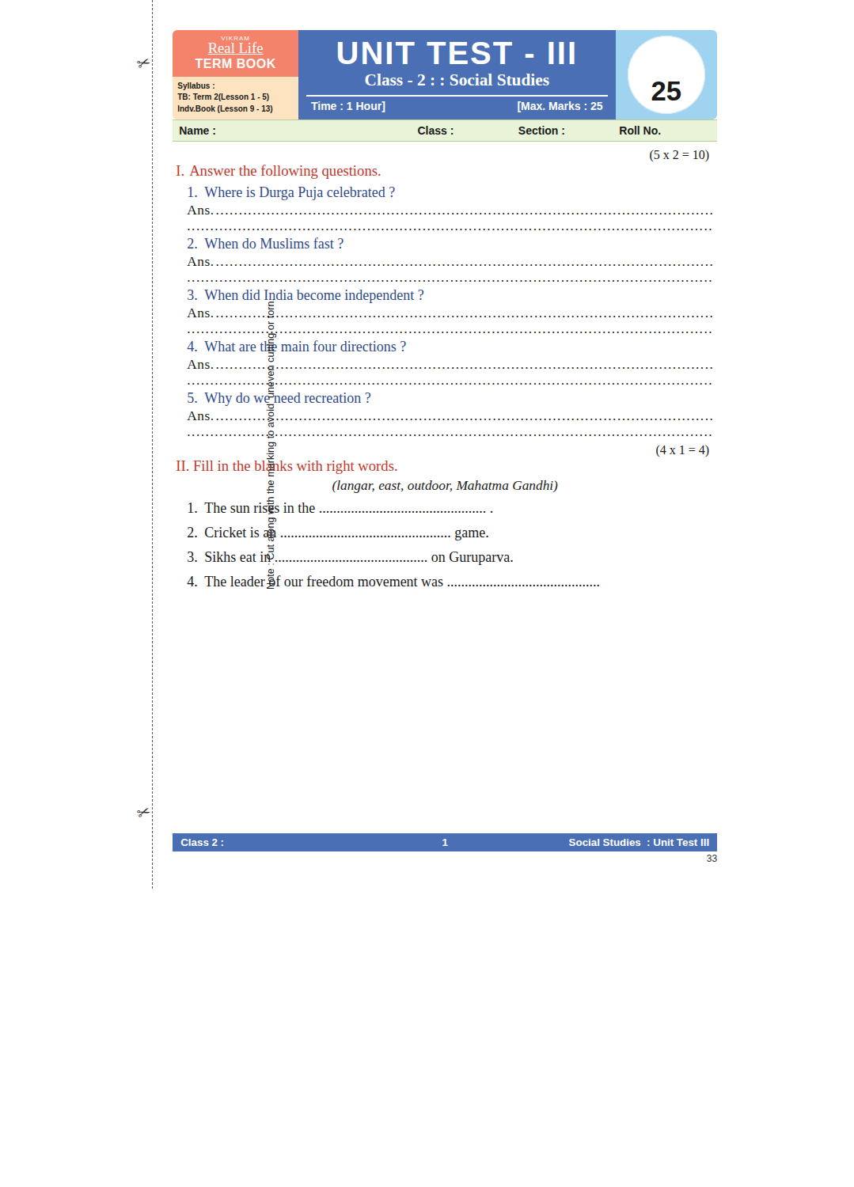✂
✂
Note : Cut along with the marking to avoid uneven cutting or torn.
VIKRAM
Real Life
TERM BOOK
Syllabus :
TB: Term 2(Lesson 1 - 5)
Indv.Book (Lesson 9 - 13)
UNIT TEST - III
Class - 2 : : Social Studies
Time : 1 Hour] [Max. Marks : 25
25
Name :
Class :
Section :
Roll No.
(5 x 2 = 10)
I. Answer the following questions.
1. Where is Durga Puja celebrated ?
Ans........................................................................................................................
...............................................................................................................................
2. When do Muslims fast ?
Ans........................................................................................................................
...............................................................................................................................
3. When did India become independent ?
Ans........................................................................................................................
...............................................................................................................................
4. What are the main four directions ?
Ans........................................................................................................................
...............................................................................................................................
5. Why do we need recreation ?
Ans........................................................................................................................
...............................................................................................................................
(4 x 1 = 4)
II. Fill in the blanks with right words.
(langar, east, outdoor, Mahatma Gandhi)
1. The sun rises in the ............................................... .
2. Cricket is an ................................................ game.
3. Sikhs eat in ........................................... on Guruparva.
4. The leader of our freedom movement was ...........................................
Class 2 :
1
Social Studies : Unit Test III
33